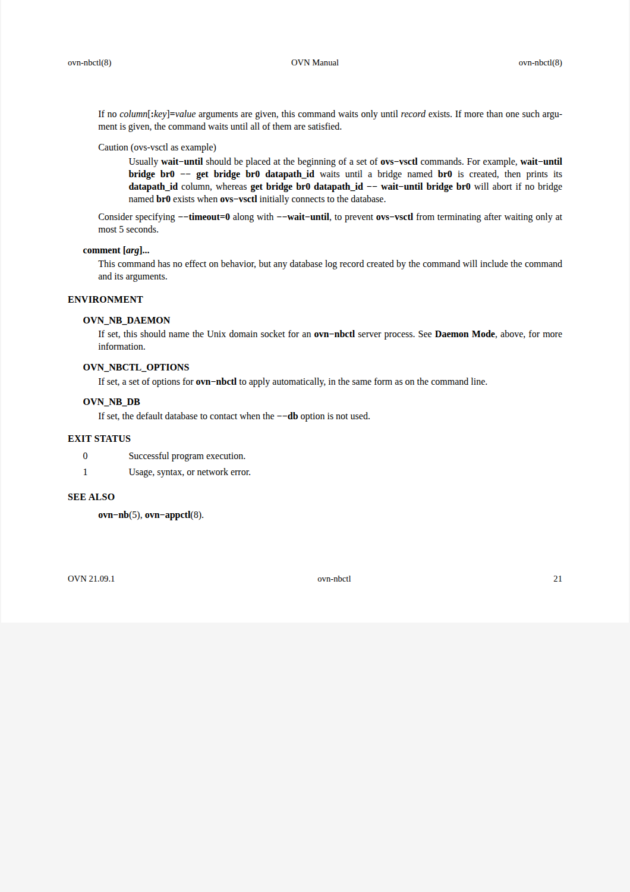ovn-nbctl(8) OVN Manual ovn-nbctl(8)
If no column[: key]=value arguments are given, this command waits only until record exists. If more than one such argument is given, the command waits until all of them are satisfied.
Caution (ovs-vsctl as example)
Usually wait−until should be placed at the beginning of a set of ovs−vsctl commands. For example, wait−until bridge br0 −− get bridge br0 datapath_id waits until a bridge named br0 is created, then prints its datapath_id column, whereas get bridge br0 datapath_id −− wait−until bridge br0 will abort if no bridge named br0 exists when ovs−vsctl initially connects to the database.
Consider specifying −−timeout=0 along with −−wait−until, to prevent ovs−vsctl from terminating after waiting only at most 5 seconds.
comment [arg]...
This command has no effect on behavior, but any database log record created by the command will include the command and its arguments.
ENVIRONMENT
OVN_NB_DAEMON
If set, this should name the Unix domain socket for an ovn−nbctl server process. See Daemon Mode, above, for more information.
OVN_NBCTL_OPTIONS
If set, a set of options for ovn−nbctl to apply automatically, in the same form as on the command line.
OVN_NB_DB
If set, the default database to contact when the −−db option is not used.
EXIT STATUS
| 0 | Successful program execution. |
| 1 | Usage, syntax, or network error. |
SEE ALSO
ovn−nb(5), ovn−appctl(8).
OVN 21.09.1 ovn-nbctl 21